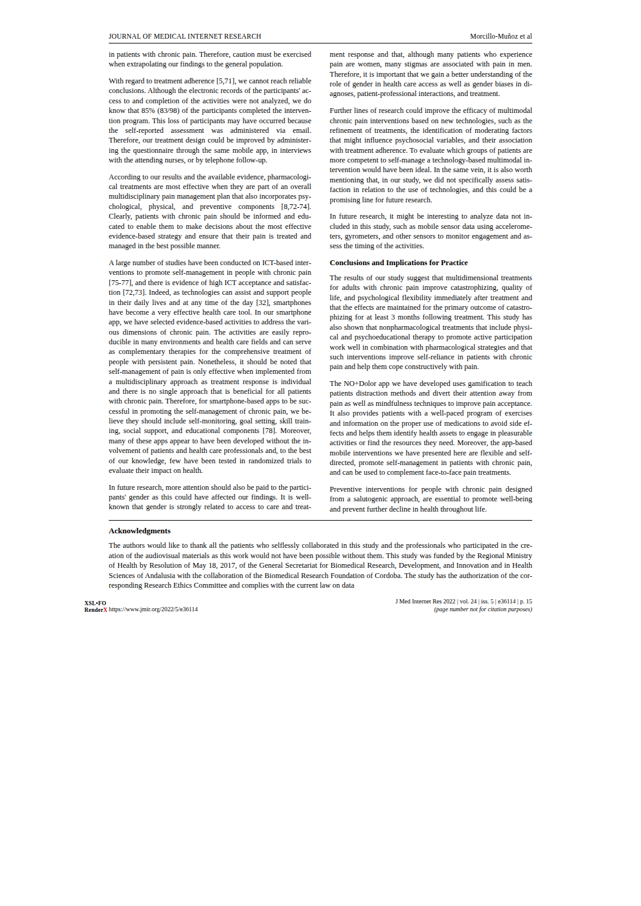Journal of Medical Internet Research
Morcillo-Muñoz et al
in patients with chronic pain. Therefore, caution must be exercised when extrapolating our findings to the general population.
With regard to treatment adherence [5,71], we cannot reach reliable conclusions. Although the electronic records of the participants' access to and completion of the activities were not analyzed, we do know that 85% (83/98) of the participants completed the intervention program. This loss of participants may have occurred because the self-reported assessment was administered via email. Therefore, our treatment design could be improved by administering the questionnaire through the same mobile app, in interviews with the attending nurses, or by telephone follow-up.
According to our results and the available evidence, pharmacological treatments are most effective when they are part of an overall multidisciplinary pain management plan that also incorporates psychological, physical, and preventive components [8,72-74]. Clearly, patients with chronic pain should be informed and educated to enable them to make decisions about the most effective evidence-based strategy and ensure that their pain is treated and managed in the best possible manner.
A large number of studies have been conducted on ICT-based interventions to promote self-management in people with chronic pain [75-77], and there is evidence of high ICT acceptance and satisfaction [72,73]. Indeed, as technologies can assist and support people in their daily lives and at any time of the day [32], smartphones have become a very effective health care tool. In our smartphone app, we have selected evidence-based activities to address the various dimensions of chronic pain. The activities are easily reproducible in many environments and health care fields and can serve as complementary therapies for the comprehensive treatment of people with persistent pain. Nonetheless, it should be noted that self-management of pain is only effective when implemented from a multidisciplinary approach as treatment response is individual and there is no single approach that is beneficial for all patients with chronic pain. Therefore, for smartphone-based apps to be successful in promoting the self-management of chronic pain, we believe they should include self-monitoring, goal setting, skill training, social support, and educational components [78]. Moreover, many of these apps appear to have been developed without the involvement of patients and health care professionals and, to the best of our knowledge, few have been tested in randomized trials to evaluate their impact on health.
In future research, more attention should also be paid to the participants' gender as this could have affected our findings. It is well-known that gender is strongly related to access to care and treatment response and that, although many patients who experience pain are women, many stigmas are associated with pain in men. Therefore, it is important that we gain a better understanding of the role of gender in health care access as well as gender biases in diagnoses, patient-professional interactions, and treatment.
Further lines of research could improve the efficacy of multimodal chronic pain interventions based on new technologies, such as the refinement of treatments, the identification of moderating factors that might influence psychosocial variables, and their association with treatment adherence. To evaluate which groups of patients are more competent to self-manage a technology-based multimodal intervention would have been ideal. In the same vein, it is also worth mentioning that, in our study, we did not specifically assess satisfaction in relation to the use of technologies, and this could be a promising line for future research.
In future research, it might be interesting to analyze data not included in this study, such as mobile sensor data using accelerometers, gyrometers, and other sensors to monitor engagement and assess the timing of the activities.
Conclusions and Implications for Practice
The results of our study suggest that multidimensional treatments for adults with chronic pain improve catastrophizing, quality of life, and psychological flexibility immediately after treatment and that the effects are maintained for the primary outcome of catastrophizing for at least 3 months following treatment. This study has also shown that nonpharmacological treatments that include physical and psychoeducational therapy to promote active participation work well in combination with pharmacological strategies and that such interventions improve self-reliance in patients with chronic pain and help them cope constructively with pain.
The NO+Dolor app we have developed uses gamification to teach patients distraction methods and divert their attention away from pain as well as mindfulness techniques to improve pain acceptance. It also provides patients with a well-paced program of exercises and information on the proper use of medications to avoid side effects and helps them identify health assets to engage in pleasurable activities or find the resources they need. Moreover, the app-based mobile interventions we have presented here are flexible and self-directed, promote self-management in patients with chronic pain, and can be used to complement face-to-face pain treatments.
Preventive interventions for people with chronic pain designed from a salutogenic approach, are essential to promote well-being and prevent further decline in health throughout life.
Acknowledgments
The authors would like to thank all the patients who selflessly collaborated in this study and the professionals who participated in the creation of the audiovisual materials as this work would not have been possible without them. This study was funded by the Regional Ministry of Health by Resolution of May 18, 2017, of the General Secretariat for Biomedical Research, Development, and Innovation and in Health Sciences of Andalusia with the collaboration of the Biomedical Research Foundation of Cordoba. The study has the authorization of the corresponding Research Ethics Committee and complies with the current law on data
https://www.jmir.org/2022/5/e36114
J Med Internet Res 2022 | vol. 24 | iss. 5 | e36114 | p. 15
(page number not for citation purposes)
XSL•FO
Render X